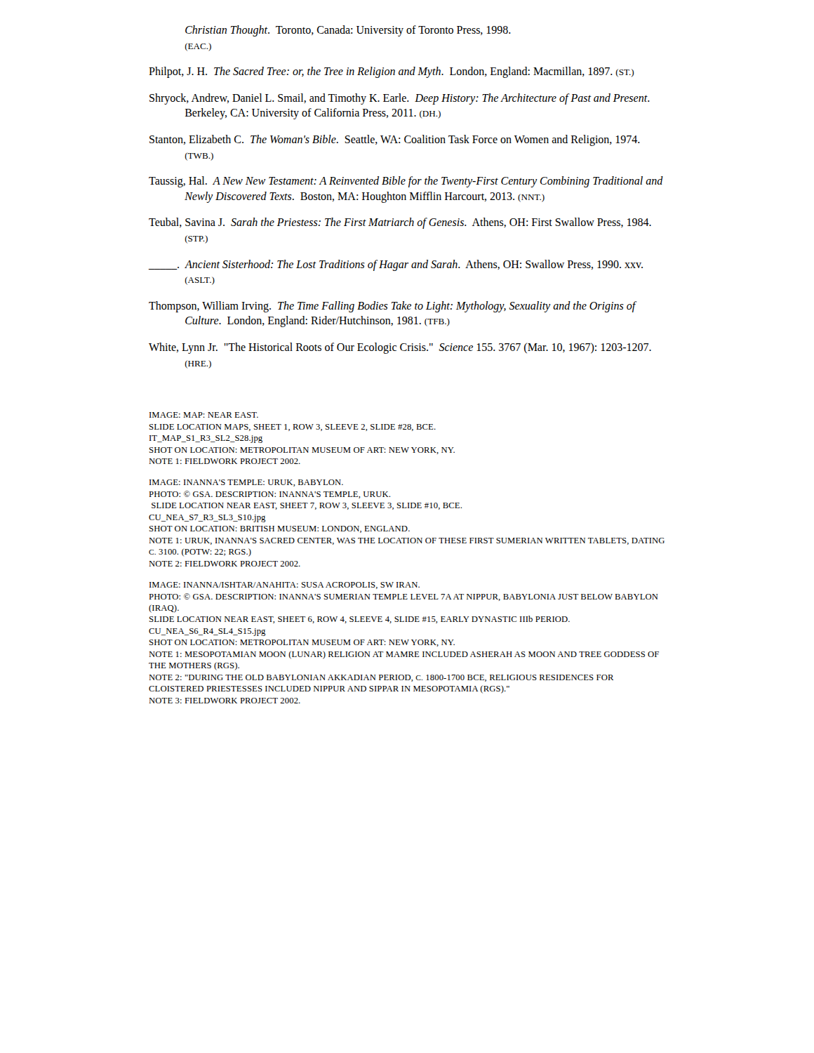Christian Thought. Toronto, Canada: University of Toronto Press, 1998.
(EAC.)
Philpot, J. H. The Sacred Tree: or, the Tree in Religion and Myth. London, England: Macmillan, 1897. (ST.)
Shryock, Andrew, Daniel L. Smail, and Timothy K. Earle. Deep History: The Architecture of Past and Present. Berkeley, CA: University of California Press, 2011. (DH.)
Stanton, Elizabeth C. The Woman's Bible. Seattle, WA: Coalition Task Force on Women and Religion, 1974. (TWB.)
Taussig, Hal. A New New Testament: A Reinvented Bible for the Twenty-First Century Combining Traditional and Newly Discovered Texts. Boston, MA: Houghton Mifflin Harcourt, 2013. (NNT.)
Teubal, Savina J. Sarah the Priestess: The First Matriarch of Genesis. Athens, OH: First Swallow Press, 1984. (STP.)
_____. Ancient Sisterhood: The Lost Traditions of Hagar and Sarah. Athens, OH: Swallow Press, 1990. xxv. (ASLT.)
Thompson, William Irving. The Time Falling Bodies Take to Light: Mythology, Sexuality and the Origins of Culture. London, England: Rider/Hutchinson, 1981. (TFB.)
White, Lynn Jr. "The Historical Roots of Our Ecologic Crisis." Science 155. 3767 (Mar. 10, 1967): 1203-1207. (HRE.)
IMAGE: MAP: NEAR EAST.
SLIDE LOCATION MAPS, SHEET 1, ROW 3, SLEEVE 2, SLIDE #28, BCE.
IT_MAP_S1_R3_SL2_S28.jpg
SHOT ON LOCATION: METROPOLITAN MUSEUM OF ART: NEW YORK, NY.
NOTE 1: FIELDWORK PROJECT 2002.
IMAGE: INANNA'S TEMPLE: URUK, BABYLON.
PHOTO: © GSA. DESCRIPTION: INANNA'S TEMPLE, URUK.
SLIDE LOCATION NEAR EAST, SHEET 7, ROW 3, SLEEVE 3, SLIDE #10, BCE.
CU_NEA_S7_R3_SL3_S10.jpg
SHOT ON LOCATION: BRITISH MUSEUM: LONDON, ENGLAND.
NOTE 1: URUK, INANNA'S SACRED CENTER, WAS THE LOCATION OF THESE FIRST SUMERIAN WRITTEN TABLETS, DATING C. 3100. (POTW: 22; RGS.)
NOTE 2: FIELDWORK PROJECT 2002.
IMAGE: INANNA/ISHTAR/ANAHITA: SUSA ACROPOLIS, SW IRAN.
PHOTO: © GSA. DESCRIPTION: INANNA'S SUMERIAN TEMPLE LEVEL 7A AT NIPPUR, BABYLONIA JUST BELOW BABYLON (IRAQ).
SLIDE LOCATION NEAR EAST, SHEET 6, ROW 4, SLEEVE 4, SLIDE #15, EARLY DYNASTIC IIIb PERIOD.
CU_NEA_S6_R4_SL4_S15.jpg
SHOT ON LOCATION: METROPOLITAN MUSEUM OF ART: NEW YORK, NY.
NOTE 1: MESOPOTAMIAN MOON (LUNAR) RELIGION AT MAMRE INCLUDED ASHERAH AS MOON AND TREE GODDESS OF THE MOTHERS (RGS).
NOTE 2: "DURING THE OLD BABYLONIAN AKKADIAN PERIOD, C. 1800-1700 BCE, RELIGIOUS RESIDENCES FOR CLOISTERED PRIESTESSES INCLUDED NIPPUR AND SIPPAR IN MESOPOTAMIA (RGS)."
NOTE 3: FIELDWORK PROJECT 2002.